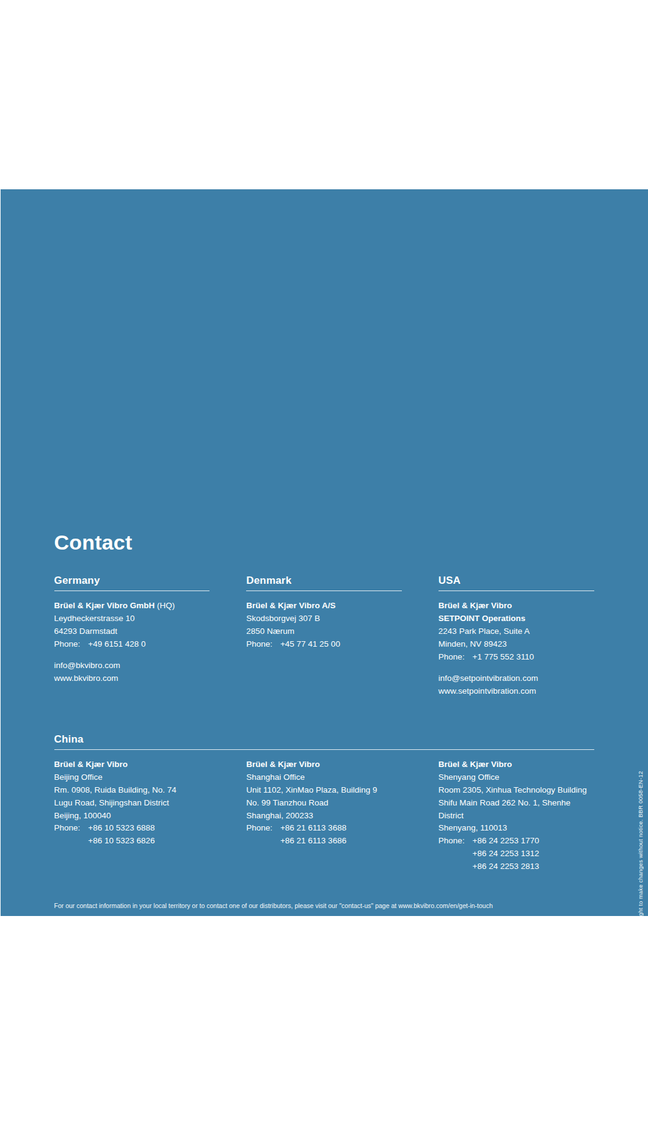© Brüel & Kjær Vibro GmbH | 09/2017 - All information non-binding. We reserve the right to make changes without notice. BBR 0058-EN-12
Contact
Germany
Brüel & Kjær Vibro GmbH (HQ)
Leydheckerstrasse 10
64293 Darmstadt
Phone: +49 6151 428 0
info@bkvibro.com
www.bkvibro.com
Denmark
Brüel & Kjær Vibro A/S
Skodsborgvej 307 B
2850 Nærum
Phone: +45 77 41 25 00
USA
Brüel & Kjær Vibro
SETPOINT Operations
2243 Park Place, Suite A
Minden, NV 89423
Phone: +1 775 552 3110
info@setpointvibration.com
www.setpointvibration.com
China
Brüel & Kjær Vibro
Beijing Office
Rm. 0908, Ruida Building, No. 74
Lugu Road, Shijingshan District
Beijing, 100040
Phone: +86 10 5323 6888
+86 10 5323 6826
Brüel & Kjær Vibro
Shanghai Office
Unit 1102, XinMao Plaza, Building 9
No. 99 Tianzhou Road
Shanghai, 200233
Phone: +86 21 6113 3688
+86 21 6113 3686
Brüel & Kjær Vibro
Shenyang Office
Room 2305, Xinhua Technology Building
Shifu Main Road 262 No. 1, Shenhe District
Shenyang, 110013
Phone: +86 24 2253 1770
+86 24 2253 1312
+86 24 2253 2813
For our contact information in your local territory or to contact one of our distributors, please visit our "contact-us" page at www.bkvibro.com/en/get-in-touch